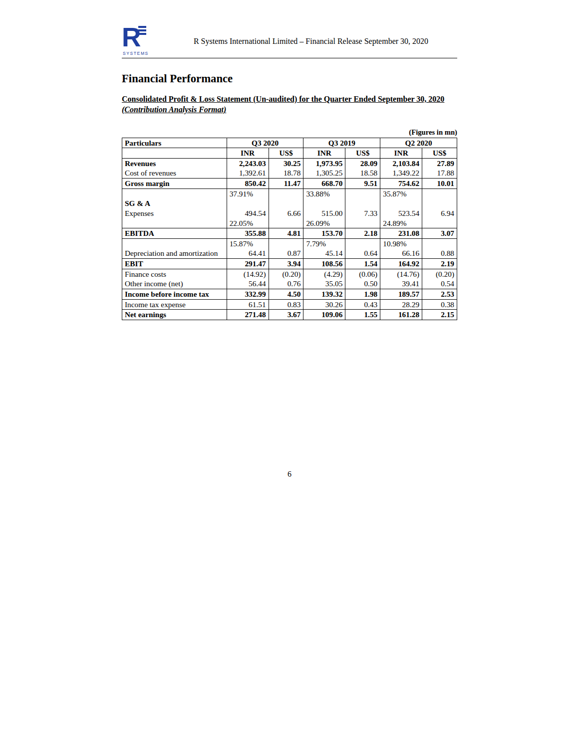R
SYSTEMS
R Systems International Limited – Financial Release September 30, 2020
Financial Performance
Consolidated Profit & Loss Statement (Un-audited) for the Quarter Ended September 30, 2020
(Contribution Analysis Format)
(Figures in mn)
| Particulars | Q3 2020 | Q3 2019 | Q2 2020 |
| --- | --- | --- | --- |
| | INR | US$ | INR | US$ | INR | US$ |
| Revenues | 2,243.03 | 30.25 | 1,973.95 | 28.09 | 2,103.84 | 27.89 |
| Cost of revenues | 1,392.61 | 18.78 | 1,305.25 | 18.58 | 1,349.22 | 17.88 |
| Gross margin | 850.42 | 11.47 | 668.70 | 9.51 | 754.62 | 10.01 |
| | 37.91% | | 33.88% | | 35.87% | |
| SG & A | | | | | | |
| Expenses | 494.54 | 6.66 | 515.00 | 7.33 | 523.54 | 6.94 |
| | 22.05% | | 26.09% | | 24.89% | |
| EBITDA | 355.88 | 4.81 | 153.70 | 2.18 | 231.08 | 3.07 |
| | 15.87% | | 7.79% | | 10.98% | |
| Depreciation and amortization | 64.41 | 0.87 | 45.14 | 0.64 | 66.16 | 0.88 |
| EBIT | 291.47 | 3.94 | 108.56 | 1.54 | 164.92 | 2.19 |
| Finance costs | (14.92) | (0.20) | (4.29) | (0.06) | (14.76) | (0.20) |
| Other income (net) | 56.44 | 0.76 | 35.05 | 0.50 | 39.41 | 0.54 |
| Income before income tax | 332.99 | 4.50 | 139.32 | 1.98 | 189.57 | 2.53 |
| Income tax expense | 61.51 | 0.83 | 30.26 | 0.43 | 28.29 | 0.38 |
| Net earnings | 271.48 | 3.67 | 109.06 | 1.55 | 161.28 | 2.15 |
6